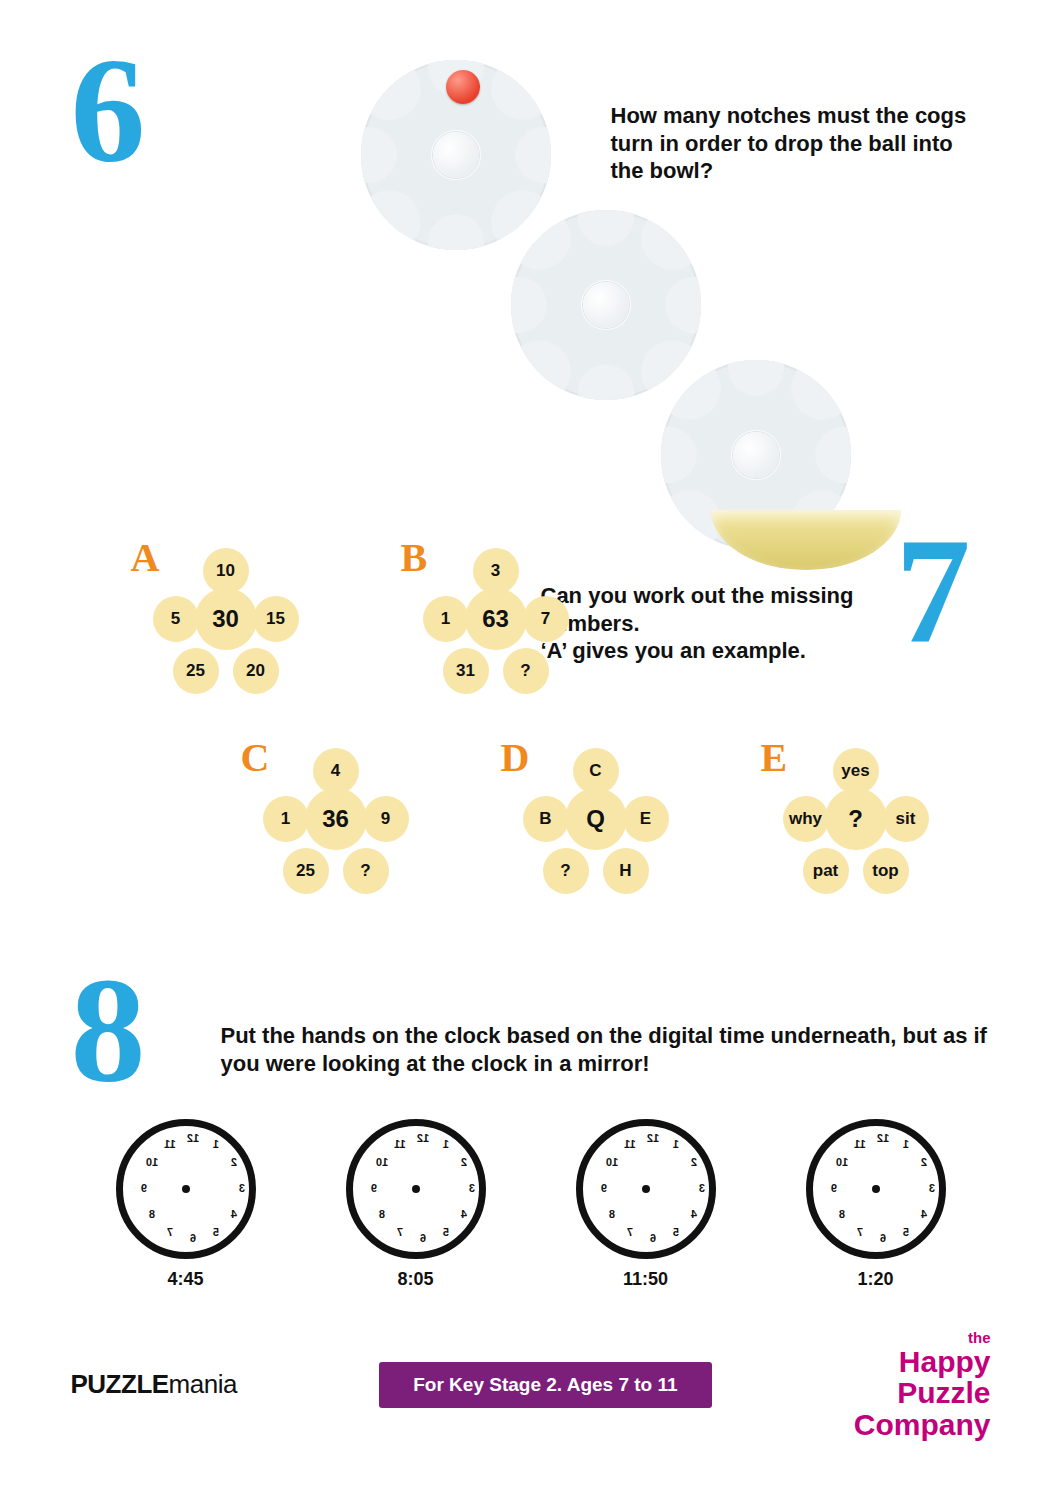6
How many notches must the cogs turn in order to drop the ball into the bowl?
7
Can you work out the missing numbers.
‘A’ gives you an example.
A 10 5 15 25 20 30
B 3 1 7 31 ? 63
C 4 1 9 25 ? 36
D C B E ? H Q
E yes why sit pat top ?
8
Put the hands on the clock based on the digital time underneath, but as if you were looking at the clock in a mirror!
12 11 10 9 8 7 6 5 4 3 2 1
4:45
12 11 10 9 8 7 6 5 4 3 2 1
8:05
12 11 10 9 8 7 6 5 4 3 2 1
11:50
12 11 10 9 8 7 6 5 4 3 2 1
1:20
PUZZLE mania
For Key Stage 2. Ages 7 to 11
the
Happy
Puzzle
Company